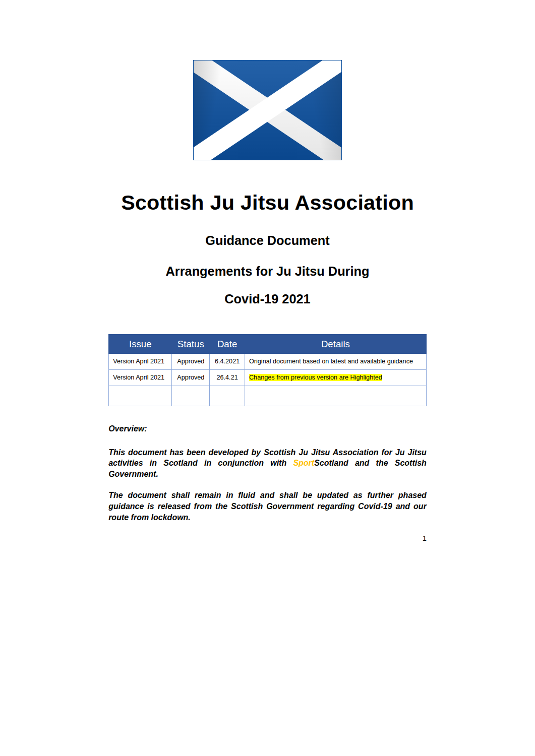Scottish Ju Jitsu Association
Guidance Document
Arrangements for Ju Jitsu During
Covid-19 2021
| Issue | Status | Date | Details |
| --- | --- | --- | --- |
| Version April 2021 | Approved | 6.4.2021 | Original document based on latest and available guidance |
| Version April 2021 | Approved | 26.4.21 | Changes from previous version are Highlighted |
Overview:
This document has been developed by Scottish Ju Jitsu Association for Ju Jitsu activities in Scotland in conjunction with Sport Scotland and the Scottish Government.
The document shall remain in fluid and shall be updated as further phased guidance is released from the Scottish Government regarding Covid-19 and our route from lockdown.
1